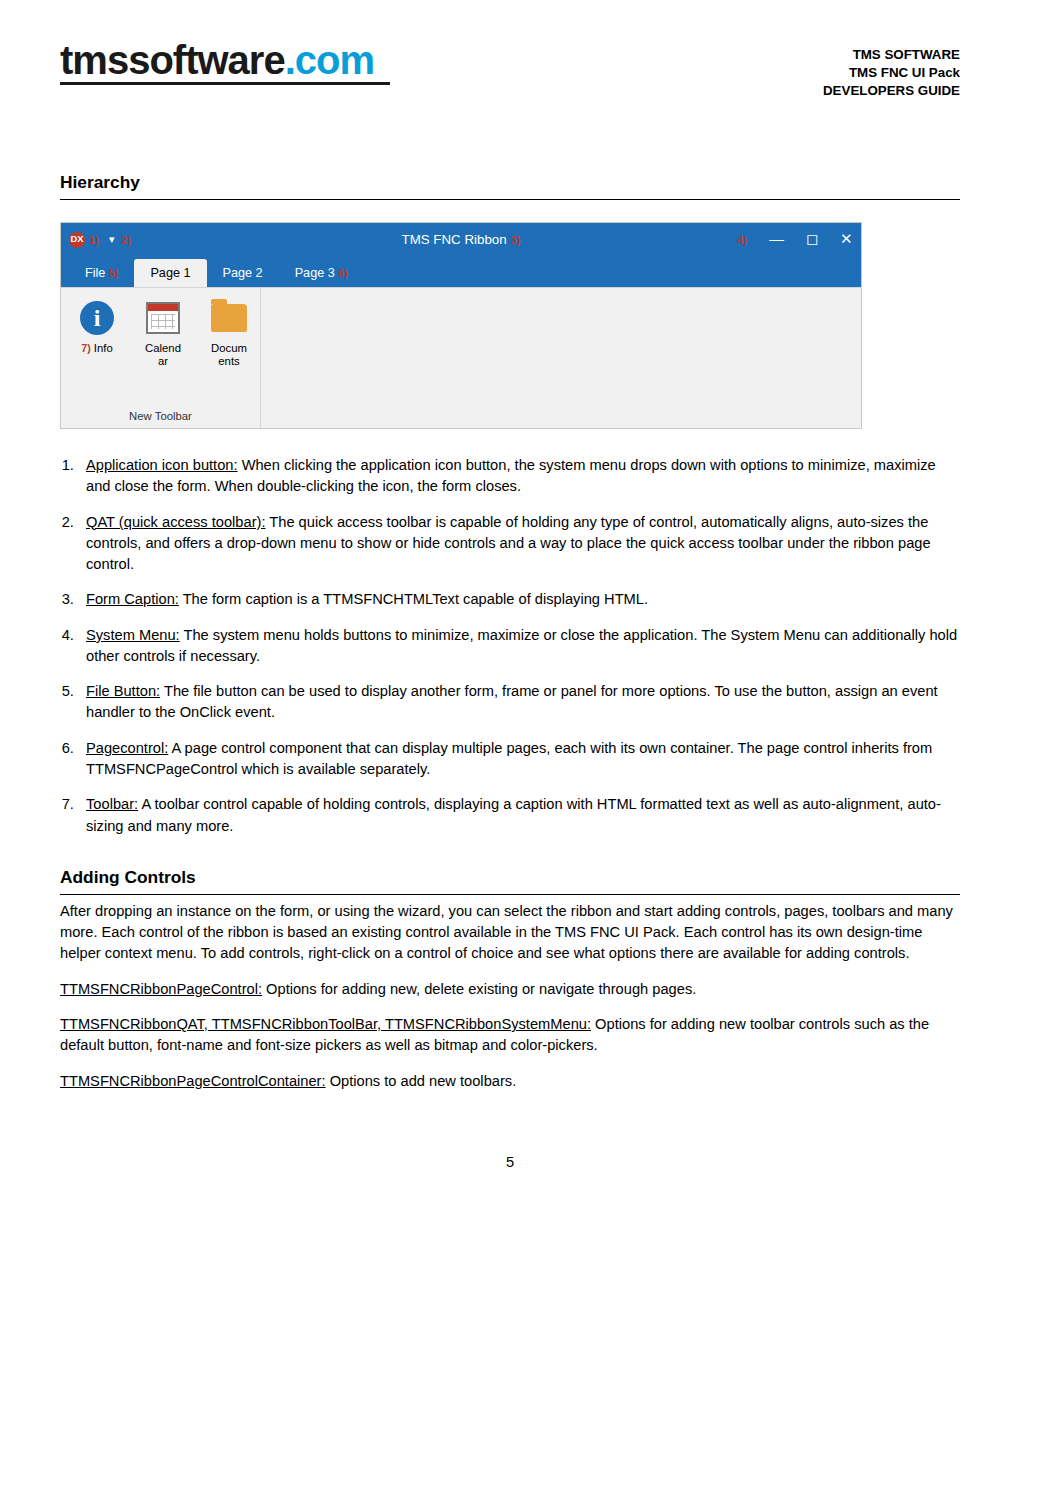tmssoftware. com
TMS SOFTWARE
TMS FNC UI Pack
DEVELOPERS GUIDE
Hierarchy
DX 1) ▾ 2)
TMS FNC Ribbon 3)
4) — ◻ ✕
File 5)
Page 1
Page 2
Page 3 6)
i
7) Info
Calend
ar
Docum
ents
New Toolbar
Application icon button: When clicking the application icon button, the system menu drops down with options to minimize, maximize and close the form. When double-clicking the icon, the form closes.
QAT (quick access toolbar): The quick access toolbar is capable of holding any type of control, automatically aligns, auto-sizes the controls, and offers a drop-down menu to show or hide controls and a way to place the quick access toolbar under the ribbon page control.
Form Caption: The form caption is a TTMSFNCHTMLText capable of displaying HTML.
System Menu: The system menu holds buttons to minimize, maximize or close the application. The System Menu can additionally hold other controls if necessary.
File Button: The file button can be used to display another form, frame or panel for more options. To use the button, assign an event handler to the OnClick event.
Pagecontrol: A page control component that can display multiple pages, each with its own container. The page control inherits from TTMSFNCPageControl which is available separately.
Toolbar: A toolbar control capable of holding controls, displaying a caption with HTML formatted text as well as auto-alignment, auto-sizing and many more.
Adding Controls
After dropping an instance on the form, or using the wizard, you can select the ribbon and start adding controls, pages, toolbars and many more. Each control of the ribbon is based an existing control available in the TMS FNC UI Pack. Each control has its own design-time helper context menu. To add controls, right-click on a control of choice and see what options there are available for adding controls.
TTMSFNCRibbonPageControl: Options for adding new, delete existing or navigate through pages.
TTMSFNCRibbonQAT, TTMSFNCRibbonToolBar, TTMSFNCRibbonSystemMenu: Options for adding new toolbar controls such as the default button, font-name and font-size pickers as well as bitmap and color-pickers.
TTMSFNCRibbonPageControlContainer: Options to add new toolbars.
5